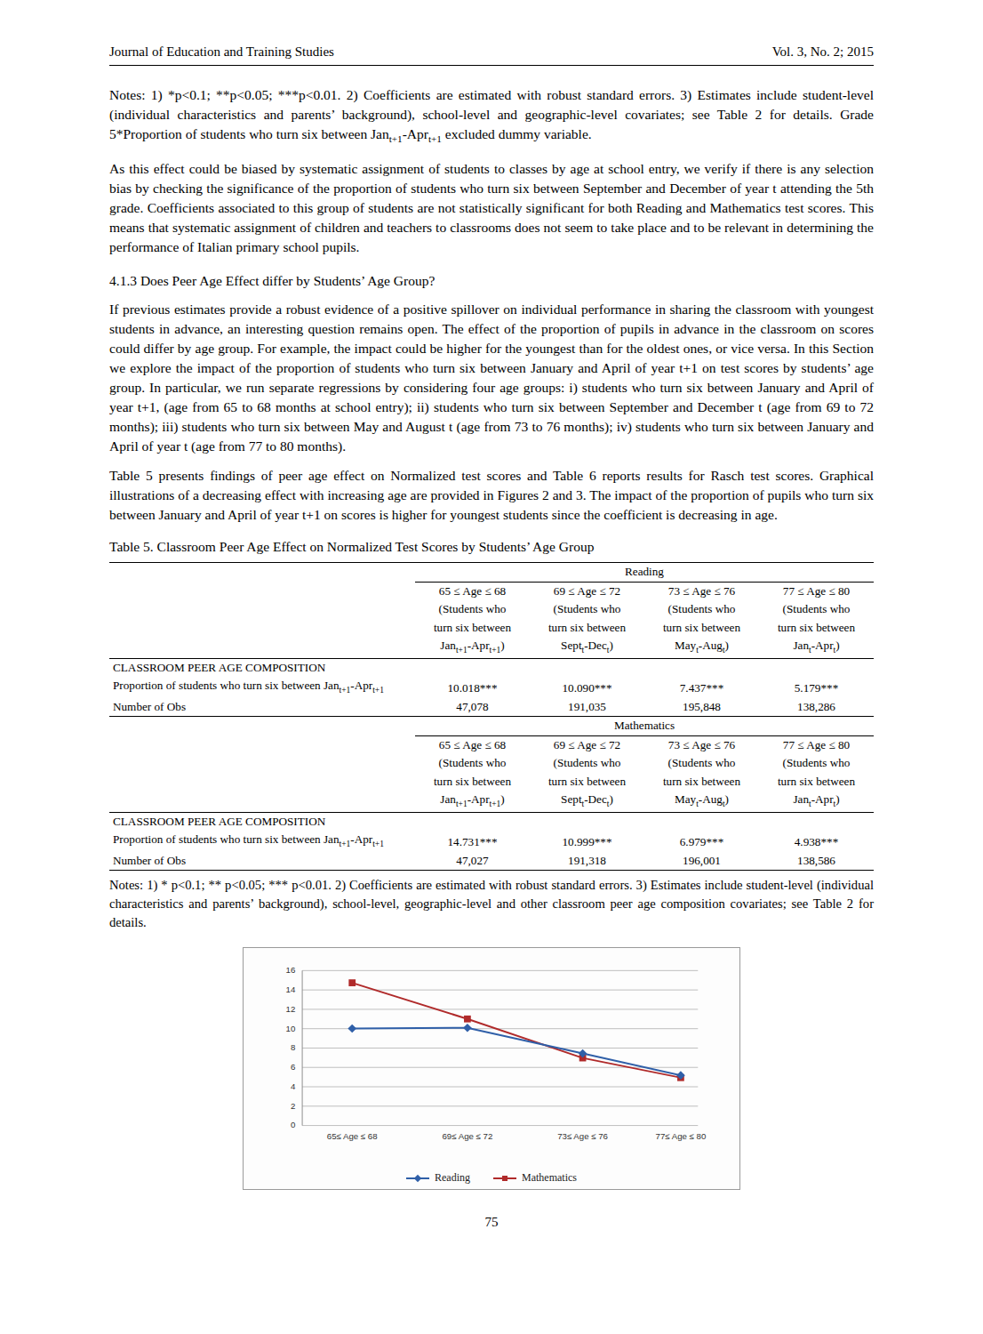Journal of Education and Training Studies
Vol. 3, No. 2; 2015
Notes: 1) *p<0.1; **p<0.05; ***p<0.01. 2) Coefficients are estimated with robust standard errors. 3) Estimates include student-level (individual characteristics and parents’ background), school-level and geographic-level covariates; see Table 2 for details. Grade 5*Proportion of students who turn six between Jant+1-Aprt+1 excluded dummy variable.
As this effect could be biased by systematic assignment of students to classes by age at school entry, we verify if there is any selection bias by checking the significance of the proportion of students who turn six between September and December of year t attending the 5th grade. Coefficients associated to this group of students are not statistically significant for both Reading and Mathematics test scores. This means that systematic assignment of children and teachers to classrooms does not seem to take place and to be relevant in determining the performance of Italian primary school pupils.
4.1.3 Does Peer Age Effect differ by Students’ Age Group?
If previous estimates provide a robust evidence of a positive spillover on individual performance in sharing the classroom with youngest students in advance, an interesting question remains open. The effect of the proportion of pupils in advance in the classroom on scores could differ by age group. For example, the impact could be higher for the youngest than for the oldest ones, or vice versa. In this Section we explore the impact of the proportion of students who turn six between January and April of year t+1 on test scores by students’ age group. In particular, we run separate regressions by considering four age groups: i) students who turn six between January and April of year t+1, (age from 65 to 68 months at school entry); ii) students who turn six between September and December t (age from 69 to 72 months); iii) students who turn six between May and August t (age from 73 to 76 months); iv) students who turn six between January and April of year t (age from 77 to 80 months).
Table 5 presents findings of peer age effect on Normalized test scores and Table 6 reports results for Rasch test scores. Graphical illustrations of a decreasing effect with increasing age are provided in Figures 2 and 3. The impact of the proportion of pupils who turn six between January and April of year t+1 on scores is higher for youngest students since the coefficient is decreasing in age.
Table 5. Classroom Peer Age Effect on Normalized Test Scores by Students’ Age Group
| | Reading |
| | 65 ≤ Age ≤ 68 | 69 ≤ Age ≤ 72 | 73 ≤ Age ≤ 76 | 77 ≤ Age ≤ 80 |
| | (Students who | (Students who | (Students who | (Students who |
| | turn six between | turn six between | turn six between | turn six between |
| | Jan t+1 -Apr t+1 ) | Sept t -Dec t ) | May t -Aug t ) | Jan t -Apr t ) |
| CLASSROOM PEER AGE COMPOSITION | | | | |
| Proportion of students who turn six between Jan t+1 -Apr t+1 | 10.018*** | 10.090*** | 7.437*** | 5.179*** |
| Number of Obs | 47,078 | 191,035 | 195,848 | 138,286 |
| | Mathematics |
| | 65 ≤ Age ≤ 68 | 69 ≤ Age ≤ 72 | 73 ≤ Age ≤ 76 | 77 ≤ Age ≤ 80 |
| | (Students who | (Students who | (Students who | (Students who |
| | turn six between | turn six between | turn six between | turn six between |
| | Jan t+1 -Apr t+1 ) | Sept t -Dec t ) | May t -Aug t ) | Jan t -Apr t ) |
| CLASSROOM PEER AGE COMPOSITION | | | | |
| Proportion of students who turn six between Jan t+1 -Apr t+1 | 14.731*** | 10.999*** | 6.979*** | 4.938*** |
| Number of Obs | 47,027 | 191,318 | 196,001 | 138,586 |
Notes: 1) * p<0.1; ** p<0.05; *** p<0.01. 2) Coefficients are estimated with robust standard errors. 3) Estimates include student-level (individual characteristics and parents’ background), school-level, geographic-level and other classroom peer age composition covariates; see Table 2 for details.
0 2 4 6 8 10 12 14 16 65≤ Age ≤ 68 69≤ Age ≤ 72 73≤ Age ≤ 76 77≤ Age ≤ 80
Reading Mathematics
75